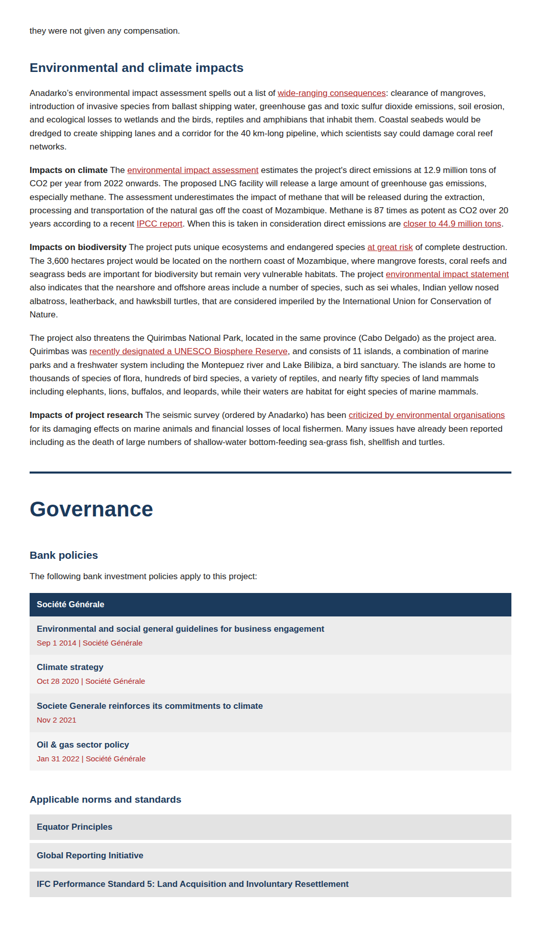they were not given any compensation.
Environmental and climate impacts
Anadarko’s environmental impact assessment spells out a list of wide-ranging consequences: clearance of mangroves, introduction of invasive species from ballast shipping water, greenhouse gas and toxic sulfur dioxide emissions, soil erosion, and ecological losses to wetlands and the birds, reptiles and amphibians that inhabit them. Coastal seabeds would be dredged to create shipping lanes and a corridor for the 40 km-long pipeline, which scientists say could damage coral reef networks.
Impacts on climate The environmental impact assessment estimates the project's direct emissions at 12.9 million tons of CO2 per year from 2022 onwards. The proposed LNG facility will release a large amount of greenhouse gas emissions, especially methane. The assessment underestimates the impact of methane that will be released during the extraction, processing and transportation of the natural gas off the coast of Mozambique. Methane is 87 times as potent as CO2 over 20 years according to a recent IPCC report. When this is taken in consideration direct emissions are closer to 44.9 million tons.
Impacts on biodiversity The project puts unique ecosystems and endangered species at great risk of complete destruction. The 3,600 hectares project would be located on the northern coast of Mozambique, where mangrove forests, coral reefs and seagrass beds are important for biodiversity but remain very vulnerable habitats. The project environmental impact statement also indicates that the nearshore and offshore areas include a number of species, such as sei whales, Indian yellow nosed albatross, leatherback, and hawksbill turtles, that are considered imperiled by the International Union for Conservation of Nature.
The project also threatens the Quirimbas National Park, located in the same province (Cabo Delgado) as the project area. Quirimbas was recently designated a UNESCO Biosphere Reserve, and consists of 11 islands, a combination of marine parks and a freshwater system including the Montepuez river and Lake Bilibiza, a bird sanctuary. The islands are home to thousands of species of flora, hundreds of bird species, a variety of reptiles, and nearly fifty species of land mammals including elephants, lions, buffalos, and leopards, while their waters are habitat for eight species of marine mammals.
Impacts of project research The seismic survey (ordered by Anadarko) has been criticized by environmental organisations for its damaging effects on marine animals and financial losses of local fishermen. Many issues have already been reported including as the death of large numbers of shallow-water bottom-feeding sea-grass fish, shellfish and turtles.
Governance
Bank policies
The following bank investment policies apply to this project:
Société Générale
| Environmental and social general guidelines for business engagement Sep 1 2014 / Société Générale |
| Climate strategy Oct 28 2020 / Société Générale |
| Societe Generale reinforces its commitments to climate Nov 2 2021 |
| Oil & gas sector policy Jan 31 2022 / Société Générale |
Applicable norms and standards
Equator Principles
Global Reporting Initiative
IFC Performance Standard 5: Land Acquisition and Involuntary Resettlement